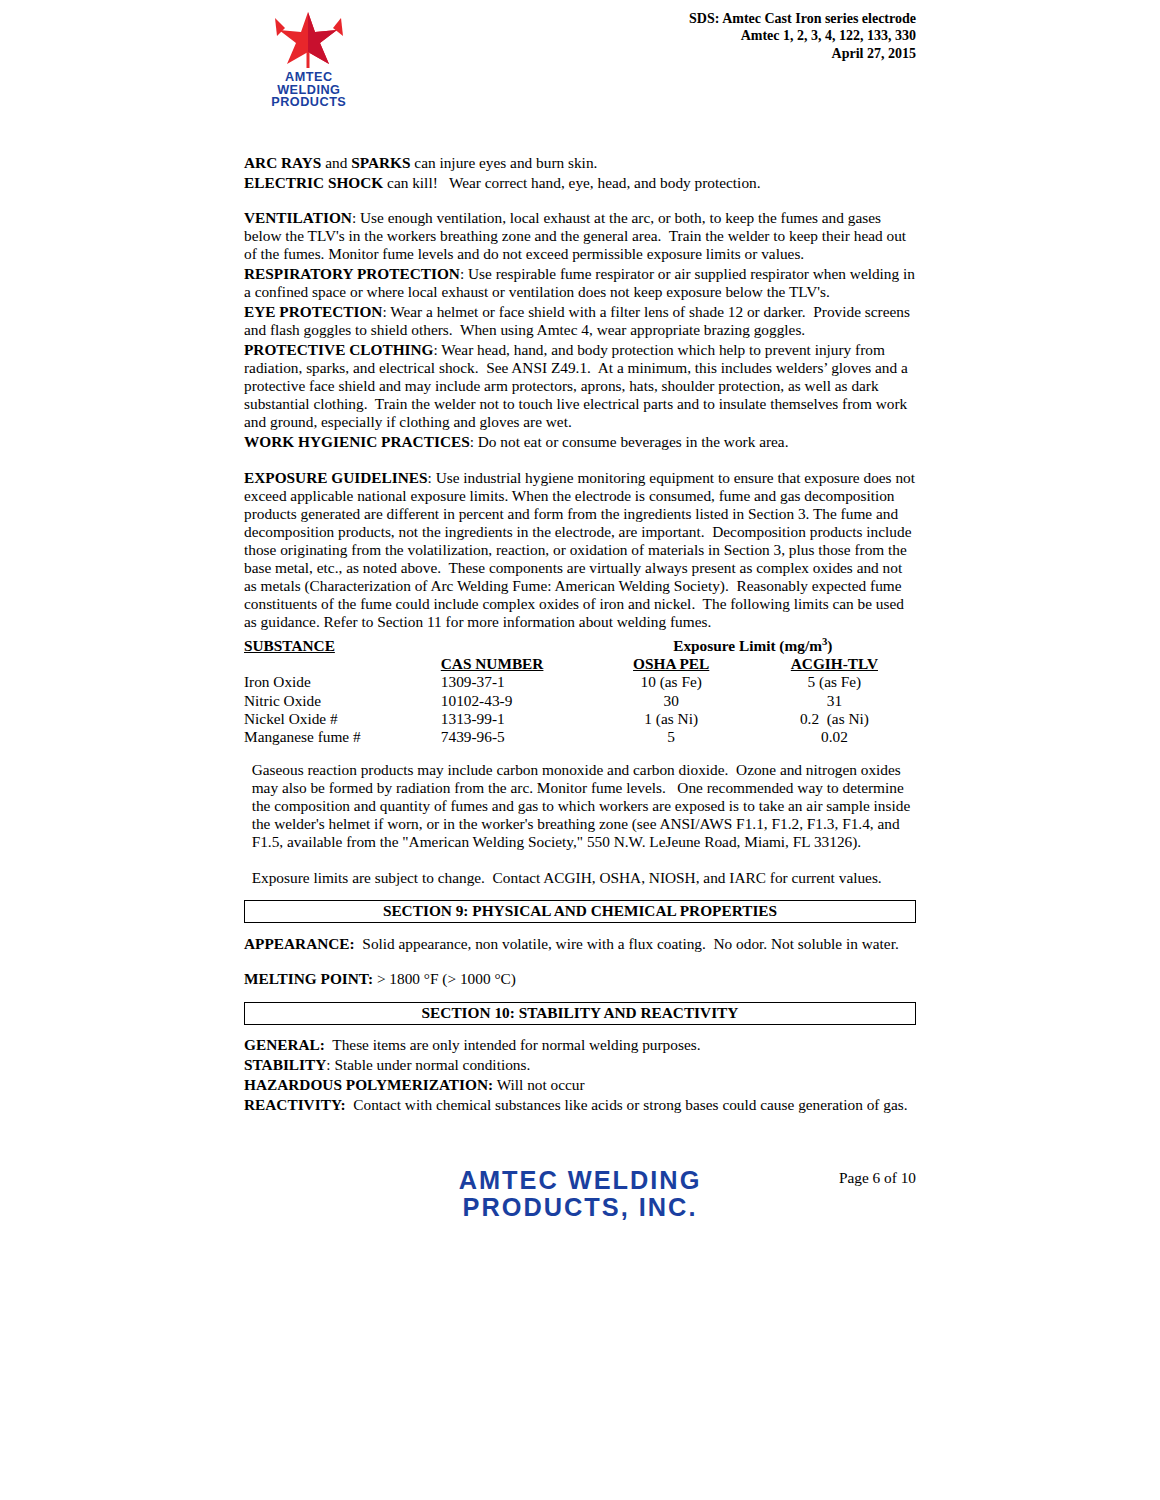AMTEC WELDING PRODUCTS
SDS: Amtec Cast Iron series electrode
Amtec 1, 2, 3, 4, 122, 133, 330
April 27, 2015
ARC RAYS and SPARKS can injure eyes and burn skin.
ELECTRIC SHOCK can kill! Wear correct hand, eye, head, and body protection.
VENTILATION: Use enough ventilation, local exhaust at the arc, or both, to keep the fumes and gases below the TLV's in the workers breathing zone and the general area. Train the welder to keep their head out of the fumes. Monitor fume levels and do not exceed permissible exposure limits or values.
RESPIRATORY PROTECTION: Use respirable fume respirator or air supplied respirator when welding in a confined space or where local exhaust or ventilation does not keep exposure below the TLV's.
EYE PROTECTION: Wear a helmet or face shield with a filter lens of shade 12 or darker. Provide screens and flash goggles to shield others. When using Amtec 4, wear appropriate brazing goggles.
PROTECTIVE CLOTHING: Wear head, hand, and body protection which help to prevent injury from radiation, sparks, and electrical shock. See ANSI Z49.1. At a minimum, this includes welders’ gloves and a protective face shield and may include arm protectors, aprons, hats, shoulder protection, as well as dark substantial clothing. Train the welder not to touch live electrical parts and to insulate themselves from work and ground, especially if clothing and gloves are wet.
WORK HYGIENIC PRACTICES: Do not eat or consume beverages in the work area.
EXPOSURE GUIDELINES: Use industrial hygiene monitoring equipment to ensure that exposure does not exceed applicable national exposure limits. When the electrode is consumed, fume and gas decomposition products generated are different in percent and form from the ingredients listed in Section 3. The fume and decomposition products, not the ingredients in the electrode, are important. Decomposition products include those originating from the volatilization, reaction, or oxidation of materials in Section 3, plus those from the base metal, etc., as noted above. These components are virtually always present as complex oxides and not as metals (Characterization of Arc Welding Fume: American Welding Society). Reasonably expected fume constituents of the fume could include complex oxides of iron and nickel. The following limits can be used as guidance. Refer to Section 11 for more information about welding fumes.
| SUBSTANCE | | Exposure Limit (mg/m 3 ) |
| | CAS NUMBER | OSHA PEL | ACGIH-TLV |
| Iron Oxide | 1309-37-1 | 10 (as Fe) | 5 (as Fe) |
| Nitric Oxide | 10102-43-9 | 30 | 31 |
| Nickel Oxide # | 1313-99-1 | 1 (as Ni) | 0.2 (as Ni) |
| Manganese fume # | 7439-96-5 | 5 | 0.02 |
Gaseous reaction products may include carbon monoxide and carbon dioxide. Ozone and nitrogen oxides may also be formed by radiation from the arc. Monitor fume levels. One recommended way to determine the composition and quantity of fumes and gas to which workers are exposed is to take an air sample inside the welder's helmet if worn, or in the worker's breathing zone (see ANSI/AWS F1.1, F1.2, F1.3, F1.4, and F1.5, available from the "American Welding Society," 550 N.W. LeJeune Road, Miami, FL 33126).
Exposure limits are subject to change. Contact ACGIH, OSHA, NIOSH, and IARC for current values.
SECTION 9: PHYSICAL AND CHEMICAL PROPERTIES
APPEARANCE: Solid appearance, non volatile, wire with a flux coating. No odor. Not soluble in water.
MELTING POINT: > 1800 °F (> 1000 °C)
SECTION 10: STABILITY AND REACTIVITY
GENERAL: These items are only intended for normal welding purposes.
STABILITY: Stable under normal conditions.
HAZARDOUS POLYMERIZATION: Will not occur
REACTIVITY: Contact with chemical substances like acids or strong bases could cause generation of gas.
Page 6 of 10
AMTEC WELDING PRODUCTS, INC.